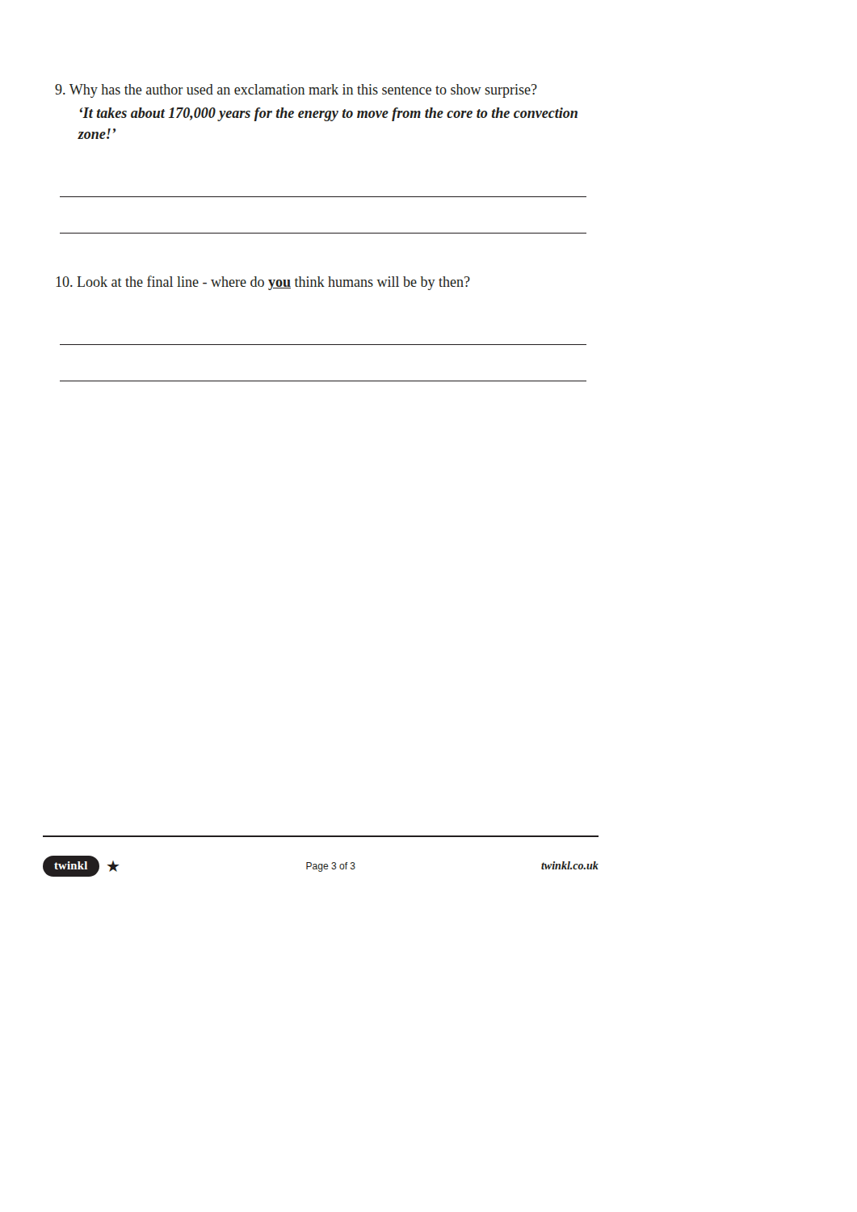9. Why has the author used an exclamation mark in this sentence to show surprise?
‘It takes about 170,000 years for the energy to move from the core to the convection zone!’
10. Look at the final line - where do you think humans will be by then?
twinkl ★
Page 3 of 3
twinkl.co.uk